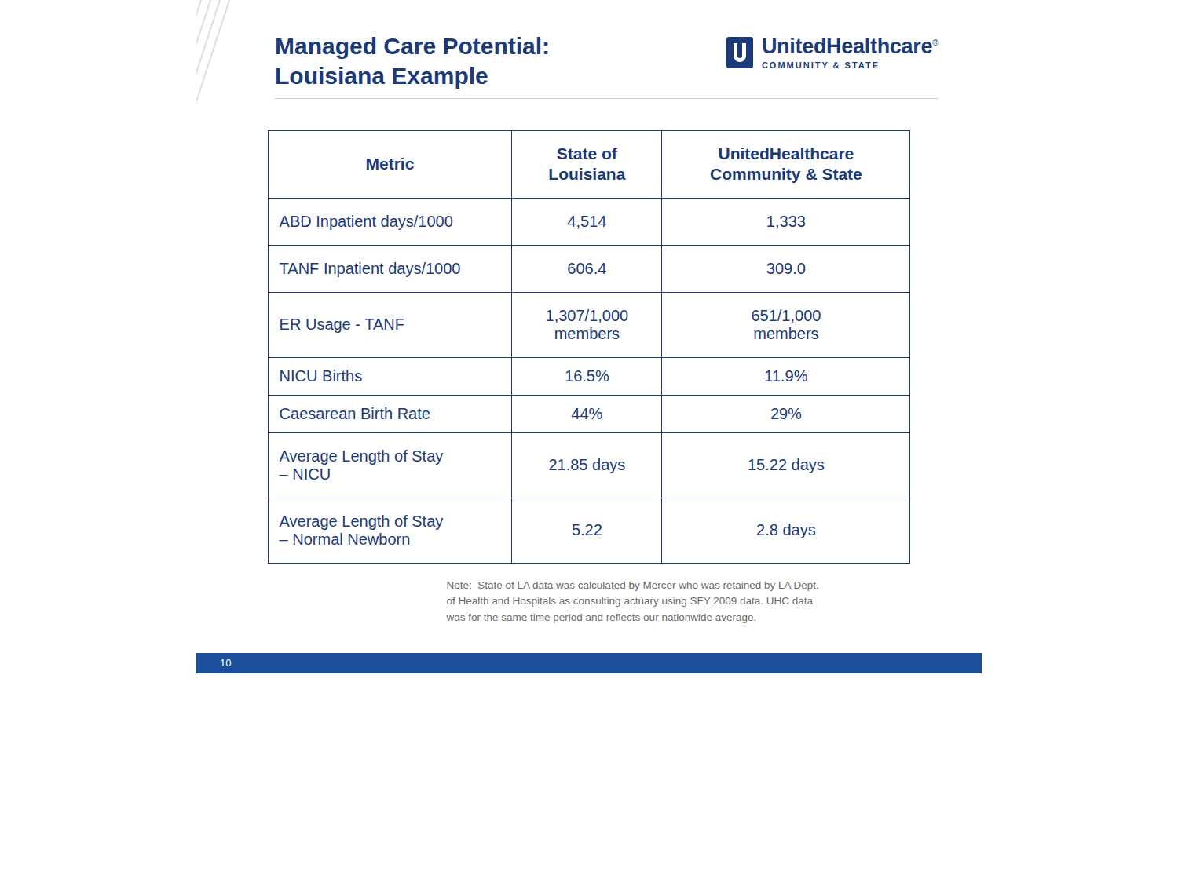Managed Care Potential:
Louisiana Example
UnitedHealthcare®
COMMUNITY & STATE
| Metric | State of Louisiana | UnitedHealthcare Community & State |
| --- | --- | --- |
| ABD Inpatient days/1000 | 4,514 | 1,333 |
| TANF Inpatient days/1000 | 606.4 | 309.0 |
| ER Usage - TANF | 1,307/1,000 members | 651/1,000 members |
| NICU Births | 16.5% | 11.9% |
| Caesarean Birth Rate | 44% | 29% |
| Average Length of Stay – NICU | 21.85 days | 15.22 days |
| Average Length of Stay – Normal Newborn | 5.22 | 2.8 days |
Note: State of LA data was calculated by Mercer who was retained by LA Dept.
of Health and Hospitals as consulting actuary using SFY 2009 data. UHC data
was for the same time period and reflects our nationwide average.
10